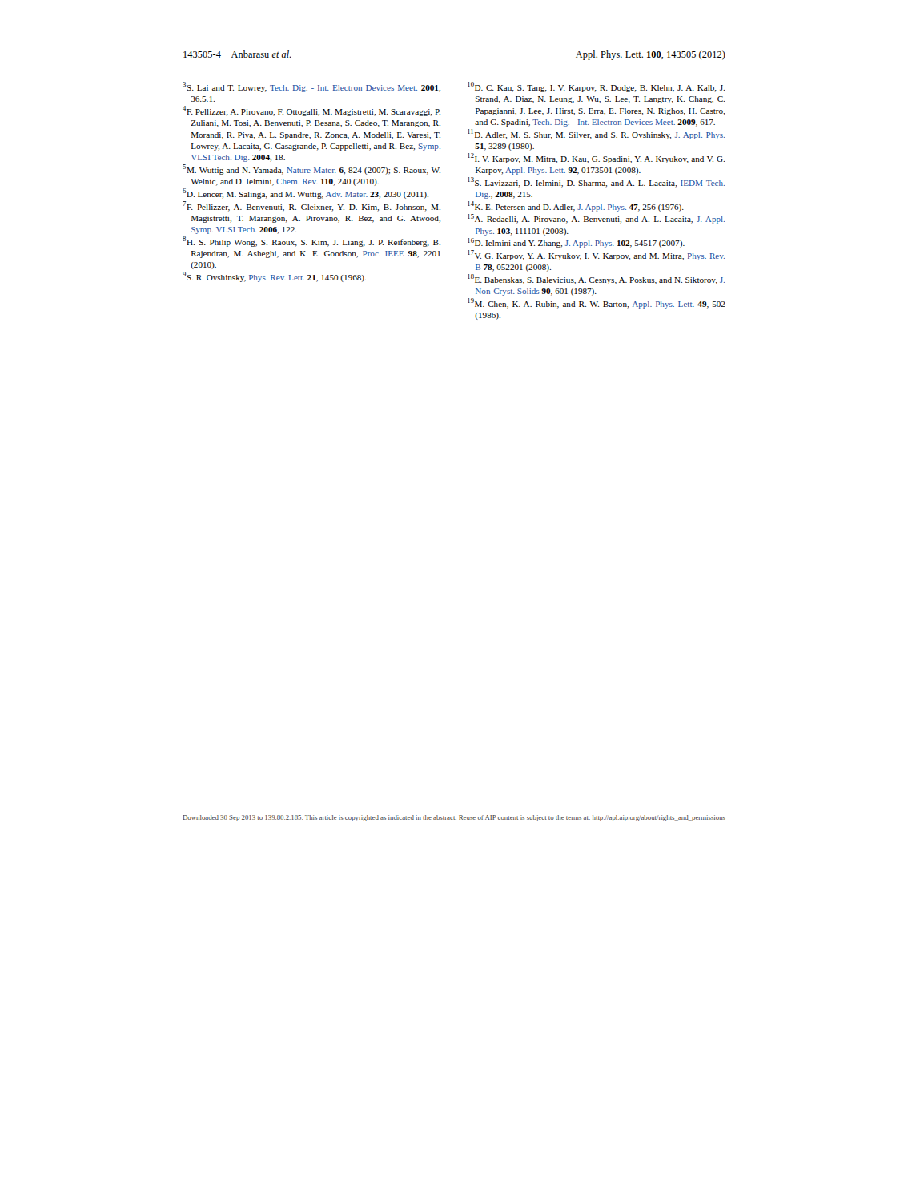143505-4 Anbarasu et al.
Appl. Phys. Lett. 100, 143505 (2012)
3S. Lai and T. Lowrey, Tech. Dig. - Int. Electron Devices Meet. 2001, 36.5.1.
4F. Pellizzer, A. Pirovano, F. Ottogalli, M. Magistretti, M. Scaravaggi, P. Zuliani, M. Tosi, A. Benvenuti, P. Besana, S. Cadeo, T. Marangon, R. Morandi, R. Piva, A. L. Spandre, R. Zonca, A. Modelli, E. Varesi, T. Lowrey, A. Lacaita, G. Casagrande, P. Cappelletti, and R. Bez, Symp. VLSI Tech. Dig. 2004, 18.
5M. Wuttig and N. Yamada, Nature Mater. 6, 824 (2007); S. Raoux, W. Welnic, and D. Ielmini, Chem. Rev. 110, 240 (2010).
6D. Lencer, M. Salinga, and M. Wuttig, Adv. Mater. 23, 2030 (2011).
7F. Pellizzer, A. Benvenuti, R. Gleixner, Y. D. Kim, B. Johnson, M. Magistretti, T. Marangon, A. Pirovano, R. Bez, and G. Atwood, Symp. VLSI Tech. 2006, 122.
8H. S. Philip Wong, S. Raoux, S. Kim, J. Liang, J. P. Reifenberg, B. Rajendran, M. Asheghi, and K. E. Goodson, Proc. IEEE 98, 2201 (2010).
9S. R. Ovshinsky, Phys. Rev. Lett. 21, 1450 (1968).
10D. C. Kau, S. Tang, I. V. Karpov, R. Dodge, B. Klehn, J. A. Kalb, J. Strand, A. Diaz, N. Leung, J. Wu, S. Lee, T. Langtry, K. Chang, C. Papagianni, J. Lee, J. Hirst, S. Erra, E. Flores, N. Righos, H. Castro, and G. Spadini, Tech. Dig. - Int. Electron Devices Meet. 2009, 617.
11D. Adler, M. S. Shur, M. Silver, and S. R. Ovshinsky, J. Appl. Phys. 51, 3289 (1980).
12I. V. Karpov, M. Mitra, D. Kau, G. Spadini, Y. A. Kryukov, and V. G. Karpov, Appl. Phys. Lett. 92, 0173501 (2008).
13S. Lavizzari, D. Ielmini, D. Sharma, and A. L. Lacaita, IEDM Tech. Dig., 2008, 215.
14K. E. Petersen and D. Adler, J. Appl. Phys. 47, 256 (1976).
15A. Redaelli, A. Pirovano, A. Benvenuti, and A. L. Lacaita, J. Appl. Phys. 103, 111101 (2008).
16D. Ielmini and Y. Zhang, J. Appl. Phys. 102, 54517 (2007).
17V. G. Karpov, Y. A. Kryukov, I. V. Karpov, and M. Mitra, Phys. Rev. B 78, 052201 (2008).
18E. Babenskas, S. Balevicius, A. Cesnys, A. Poskus, and N. Siktorov, J. Non-Cryst. Solids 90, 601 (1987).
19M. Chen, K. A. Rubin, and R. W. Barton, Appl. Phys. Lett. 49, 502 (1986).
Downloaded 30 Sep 2013 to 139.80.2.185. This article is copyrighted as indicated in the abstract. Reuse of AIP content is subject to the terms at: http://apl.aip.org/about/rights_and_permissions